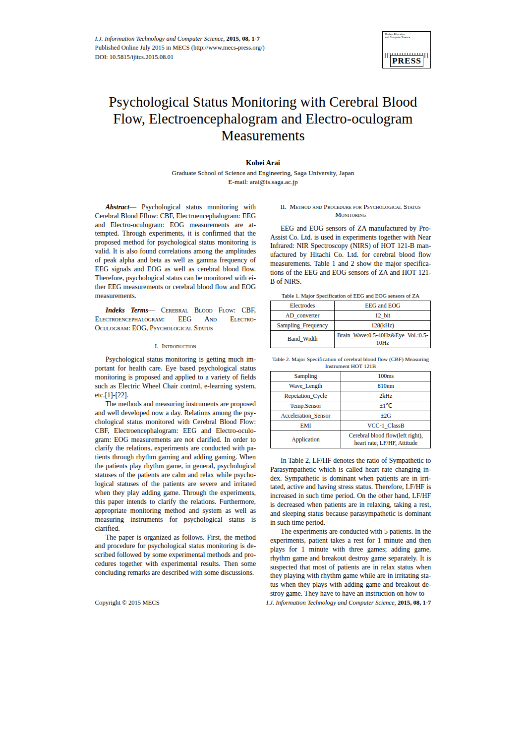I.J. Information Technology and Computer Science, 2015, 08, 1-7
Published Online July 2015 in MECS (http://www.mecs-press.org/)
DOI: 10.5815/ijitcs.2015.08.01
Modern Education
and Computer Science
PRESS
Psychological Status Monitoring with Cerebral Blood Flow, Electroencephalogram and Electro-oculogram Measurements
Kohei Arai
Graduate School of Science and Engineering, Saga University, Japan
E-mail: arai@is.saga.ac.jp
Abstract— Psychological status monitoring with Cerebral Blood Fflow: CBF, Electroencephalogram: EEG and Electro-oculogram: EOG measurements are attempted. Through experiments, it is confirmed that the proposed method for psychological status monitoring is valid. It is also found correlations among the amplitudes of peak alpha and beta as well as gamma frequency of EEG signals and EOG as well as cerebral blood flow. Therefore, psychological status can be monitored with either EEG measurements or cerebral blood flow and EOG measurements.
Indeks Terms— Cerebral Blood Flow: CBF, Electroencephalogram: EEG And Electro-Oculogram: EOG, Psychological Status
I. Introduction
Psychological status monitoring is getting much important for health care. Eye based psychological status monitoring is proposed and applied to a variety of fields such as Electric Wheel Chair control, e-learning system, etc.[1]-[22].
The methods and measuring instruments are proposed and well developed now a day. Relations among the psychological status monitored with Cerebral Blood Flow: CBF, Electroencephalogram: EEG and Electro-oculogram: EOG measurements are not clarified. In order to clarify the relations, experiments are conducted with patients through rhythm gaming and adding gaming. When the patients play rhythm game, in general, psychological statuses of the patients are calm and relax while psychological statuses of the patients are severe and irritated when they play adding game. Through the experiments, this paper intends to clarify the relations. Furthermore, appropriate monitoring method and system as well as measuring instruments for psychological status is clarified.
The paper is organized as follows. First, the method and procedure for psychological status monitoring is described followed by some experimental methods and procedures together with experimental results. Then some concluding remarks are described with some discussions.
II. Method and Procedure for Psychological Status Monitoring
EEG and EOG sensors of ZA manufactured by Pro-Assist Co. Ltd. is used in experiments together with Near Infrared: NIR Spectroscopy (NIRS) of HOT 121-B manufactured by Hitachi Co. Ltd. for cerebral blood flow measurements. Table 1 and 2 show the major specifications of the EEG and EOG sensors of ZA and HOT 121-B of NIRS.
Table 1. Major Specification of EEG and EOG sensors of ZA
| Electrodes | EEG and EOG |
| AD_converter | 12_bit |
| Sampling_Frequency | 128(kHz) |
| Band_Width | Brain_Wave:0.5-40Hz&Eye_Vol.:0.5-10Hz |
Table 2. Major Specification of cerebral blood flow (CBF) Measuring Instrument HOT 121B
| Sampling | 100ms |
| Wave_Length | 810nm |
| Repetation_Cycle | 2kHz |
| Temp.Sensor | ±1℃ |
| Acceleration_Sensor | ±2G |
| EMI | VCC-1_ClassB |
| Application | Cerebral blood flow(left right), heart rate, LF/HF, Attitude |
In Table 2, LF/HF denotes the ratio of Sympathetic to Parasympathetic which is called heart rate changing index. Sympathetic is dominant when patients are in irritated, active and having stress status. Therefore, LF/HF is increased in such time period. On the other hand, LF/HF is decreased when patients are in relaxing, taking a rest, and sleeping status because parasympathetic is dominant in such time period.
The experiments are conducted with 5 patients. In the experiments, patient takes a rest for 1 minute and then plays for 1 minute with three games; adding game, rhythm game and breakout destroy game separately. It is suspected that most of patients are in relax status when they playing with rhythm game while are in irritating status when they plays with adding game and breakout destroy game. They have to have an instruction on how to
Copyright © 2015 MECS
I.J. Information Technology and Computer Science, 2015, 08, 1-7